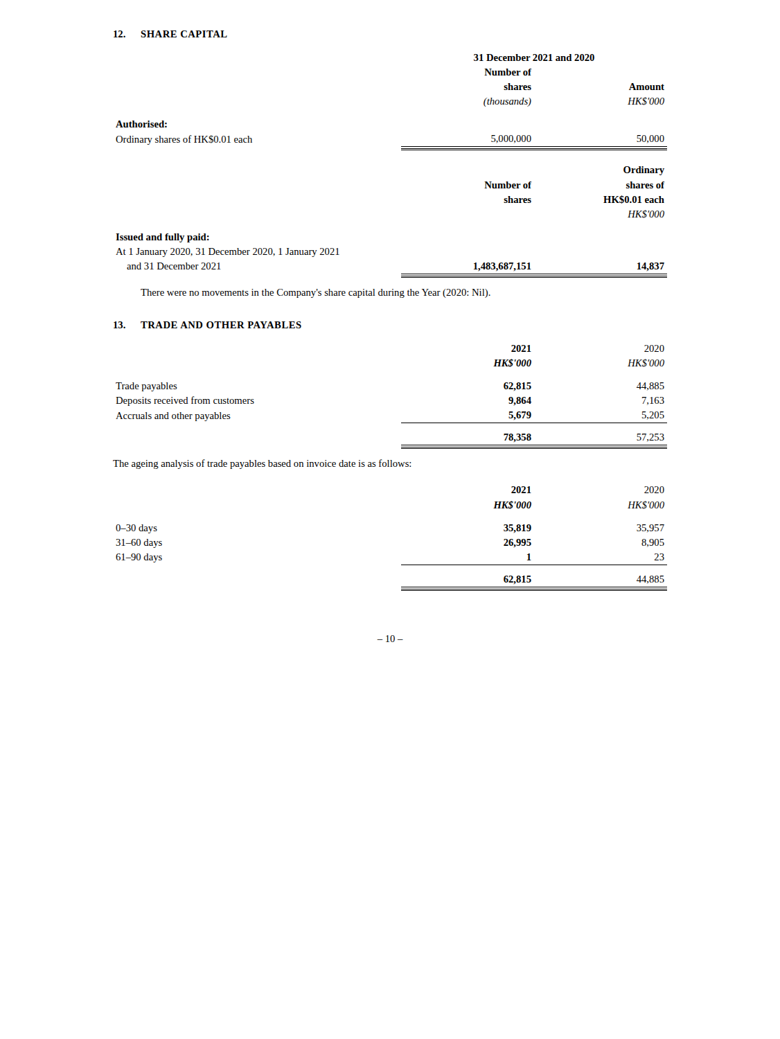12.
SHARE CAPITAL
| | 31 December 2021 and 2020 |
| | Number of | |
| | shares | Amount |
| | (thousands) | HK$'000 |
| Authorised: | | |
| Ordinary shares of HK$0.01 each | 5,000,000 | 50,000 |
| | | Ordinary |
| | Number of | shares of |
| | shares | HK$0.01 each |
| | | HK$'000 |
| Issued and fully paid: | | |
| At 1 January 2020, 31 December 2020, 1 January 2021 | | |
| and 31 December 2021 | 1,483,687,151 | 14,837 |
There were no movements in the Company's share capital during the Year (2020: Nil).
13.
TRADE AND OTHER PAYABLES
| | 2021 | 2020 |
| | HK$'000 | HK$'000 |
| Trade payables | 62,815 | 44,885 |
| Deposits received from customers | 9,864 | 7,163 |
| Accruals and other payables | 5,679 | 5,205 |
| | 78,358 | 57,253 |
The ageing analysis of trade payables based on invoice date is as follows:
| | 2021 | 2020 |
| | HK$'000 | HK$'000 |
| 0–30 days | 35,819 | 35,957 |
| 31–60 days | 26,995 | 8,905 |
| 61–90 days | 1 | 23 |
| | 62,815 | 44,885 |
– 10 –